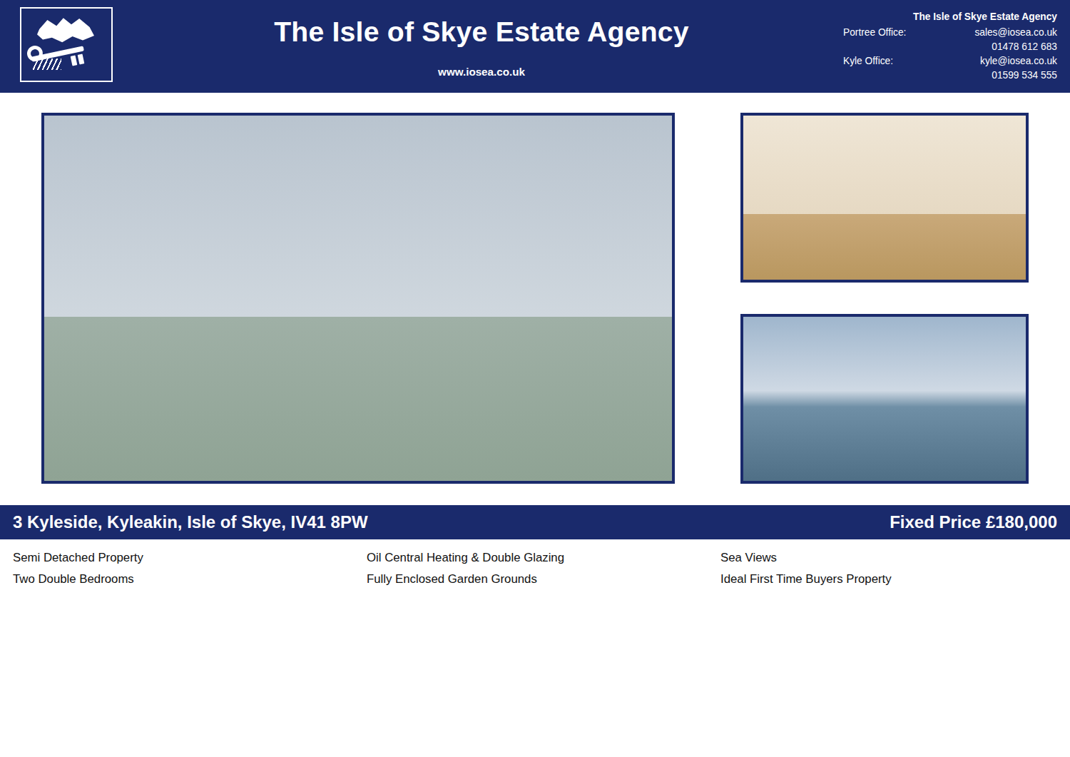The Isle of Skye Estate Agency
www.iosea.co.uk
The Isle of Skye Estate Agency
Portree Office: sales@iosea.co.uk
01478 612 683
Kyle Office: kyle@iosea.co.uk
01599 534 555
3 Kyleside, Kyleakin, Isle of Skye, IV41 8PW
Fixed Price £180,000
Semi Detached Property
Oil Central Heating & Double Glazing
Sea Views
Two Double Bedrooms
Fully Enclosed Garden Grounds
Ideal First Time Buyers Property